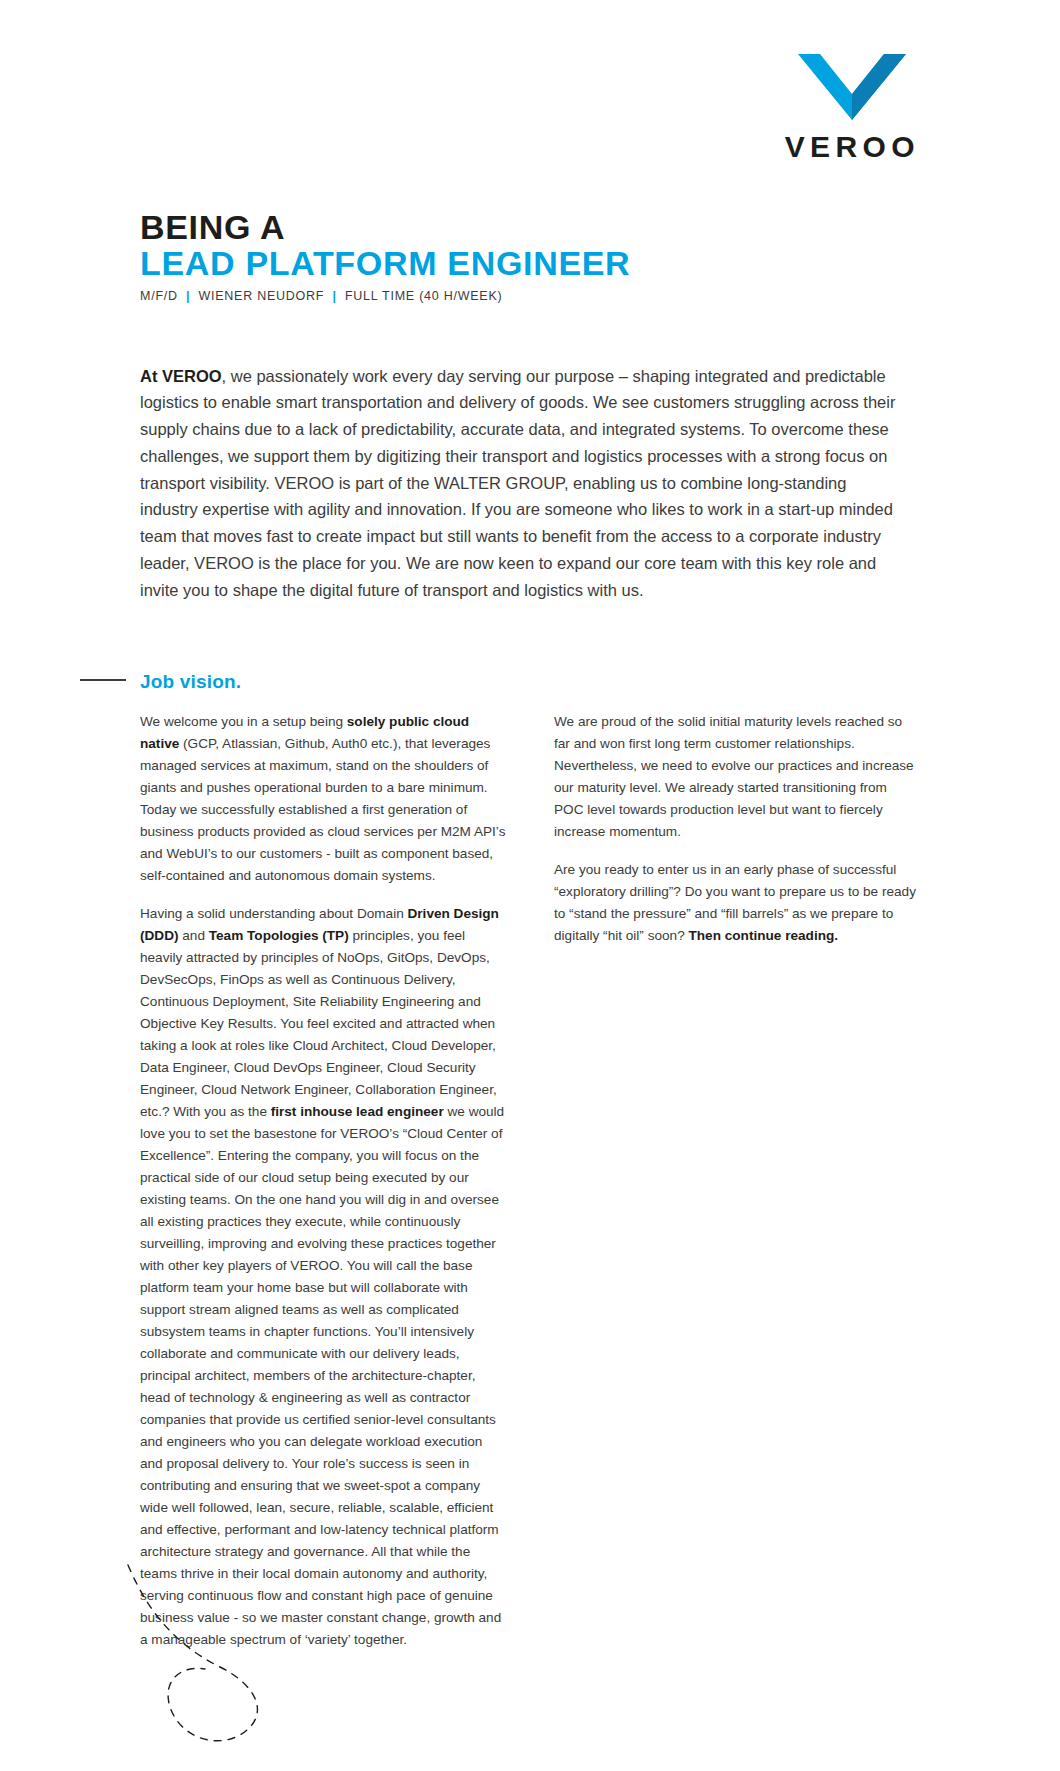VEROO
Being a Lead Platform Engineer
M/F/D | Wiener Neudorf | Full time (40 h/week)
At VEROO, we passionately work every day serving our purpose – shaping integrated and predictable logistics to enable smart transportation and delivery of goods. We see customers struggling across their supply chains due to a lack of predictability, accurate data, and integrated systems. To overcome these challenges, we support them by digitizing their transport and logistics processes with a strong focus on transport visibility. VEROO is part of the WALTER GROUP, enabling us to combine long-standing industry expertise with agility and innovation. If you are someone who likes to work in a start-up minded team that moves fast to create impact but still wants to benefit from the access to a corporate industry leader, VEROO is the place for you. We are now keen to expand our core team with this key role and invite you to shape the digital future of transport and logistics with us.
Job vision.
We welcome you in a setup being solely public cloud native (GCP, Atlassian, Github, Auth0 etc.), that leverages managed services at maximum, stand on the shoulders of giants and pushes operational burden to a bare minimum. Today we successfully established a first generation of business products provided as cloud services per M2M API’s and WebUI’s to our customers - built as component based, self-contained and autonomous domain systems.
Having a solid understanding about Domain Driven Design (DDD) and Team Topologies (TP) principles, you feel heavily attracted by principles of NoOps, GitOps, DevOps, DevSecOps, FinOps as well as Continuous Delivery, Continuous Deployment, Site Reliability Engineering and Objective Key Results. You feel excited and attracted when taking a look at roles like Cloud Architect, Cloud Developer, Data Engineer, Cloud DevOps Engineer, Cloud Security Engineer, Cloud Network Engineer, Collaboration Engineer, etc.? With you as the first inhouse lead engineer we would love you to set the basestone for VEROO’s “Cloud Center of Excellence”. Entering the company, you will focus on the practical side of our cloud setup being executed by our existing teams. On the one hand you will dig in and oversee all existing practices they execute, while continuously surveilling, improving and evolving these practices together with other key players of VEROO. You will call the base platform team your home base but will collaborate with support stream aligned teams as well as complicated subsystem teams in chapter functions. You’ll intensively collaborate and communicate with our delivery leads, principal architect, members of the architecture-chapter, head of technology & engineering as well as contractor companies that provide us certified senior-level consultants and engineers who you can delegate workload execution and proposal delivery to. Your role’s success is seen in contributing and ensuring that we sweet-spot a company wide well followed, lean, secure, reliable, scalable, efficient and effective, performant and low-latency technical platform architecture strategy and governance. All that while the teams thrive in their local domain autonomy and authority, serving continuous flow and constant high pace of genuine business value - so we master constant change, growth and a manageable spectrum of ‘variety’ together.
We are proud of the solid initial maturity levels reached so far and won first long term customer relationships. Nevertheless, we need to evolve our practices and increase our maturity level. We already started transitioning from POC level towards production level but want to fiercely increase momentum.
Are you ready to enter us in an early phase of successful “exploratory drilling”? Do you want to prepare us to be ready to “stand the pressure” and “fill barrels” as we prepare to digitally “hit oil” soon? Then continue reading.